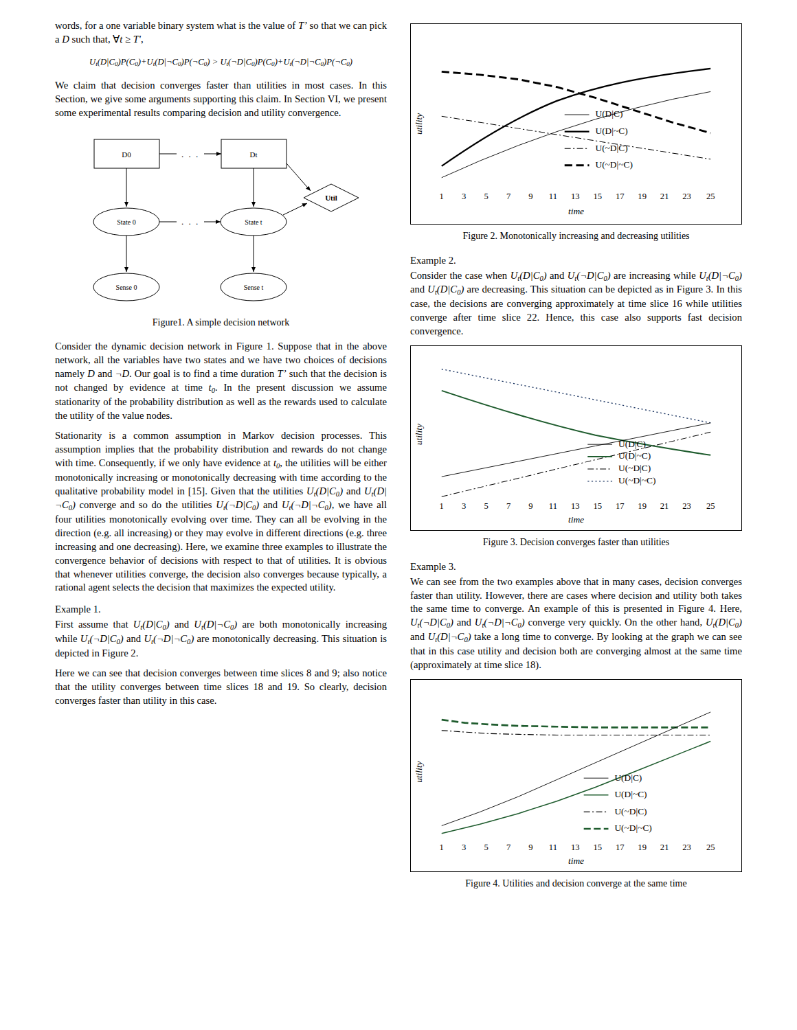words, for a one variable binary system what is the value of T’ so that we can pick a D such that, ∀t ≥ T',
Ut(D|C0)P(C0)+Ut(D|¬C0)P(¬C0) > Ut(¬D|C0)P(C0)+Ut(¬D|¬C0)P(¬C0)
We claim that decision converges faster than utilities in most cases. In this Section, we give some arguments supporting this claim. In Section VI, we present some experimental results comparing decision and utility convergence.
D0 Dt . . . Util State 0 State t . . . Sense 0 Sense t
Figure1. A simple decision network
Consider the dynamic decision network in Figure 1. Suppose that in the above network, all the variables have two states and we have two choices of decisions namely D and ¬D. Our goal is to find a time duration T’ such that the decision is not changed by evidence at time t0. In the present discussion we assume stationarity of the probability distribution as well as the rewards used to calculate the utility of the value nodes.
Stationarity is a common assumption in Markov decision processes. This assumption implies that the probability distribution and rewards do not change with time. Consequently, if we only have evidence at t0, the utilities will be either monotonically increasing or monotonically decreasing with time according to the qualitative probability model in [15]. Given that the utilities Ut(D|C0) and Ut(D|¬C0) converge and so do the utilities Ut(¬D|C0) and Ut(¬D|¬C0), we have all four utilities monotonically evolving over time. They can all be evolving in the direction (e.g. all increasing) or they may evolve in different directions (e.g. three increasing and one decreasing). Here, we examine three examples to illustrate the convergence behavior of decisions with respect to that of utilities. It is obvious that whenever utilities converge, the decision also converges because typically, a rational agent selects the decision that maximizes the expected utility.
Example 1.
First assume that Ut(D|C0) and Ut(D|¬C0) are both monotonically increasing while Ut(¬D|C0) and Ut(¬D|¬C0) are monotonically decreasing. This situation is depicted in Figure 2.
Here we can see that decision converges between time slices 8 and 9; also notice that the utility converges between time slices 18 and 19. So clearly, decision converges faster than utility in this case.
utility U(D|C) U(D|~C) U(~D|C) U(~D|~C) 1 3 5 7 9 11 13 15 17 19 21 23 25 time
Figure 2. Monotonically increasing and decreasing utilities
Example 2.
Consider the case when Ut(D|C0) and Ut(¬D|C0) are increasing while Ut(D|¬C0) and Ut(D|C0) are decreasing. This situation can be depicted as in Figure 3. In this case, the decisions are converging approximately at time slice 16 while utilities converge after time slice 22. Hence, this case also supports fast decision convergence.
utility U(D|C) U(D|~C) U(~D|C) U(~D|~C) 1 3 5 7 9 11 13 15 17 19 21 23 25 time
Figure 3. Decision converges faster than utilities
Example 3.
We can see from the two examples above that in many cases, decision converges faster than utility. However, there are cases where decision and utility both takes the same time to converge. An example of this is presented in Figure 4. Here, Ut(¬D|C0) and Ut(¬D|¬C0) converge very quickly. On the other hand, Ut(D|C0) and Ut(D|¬C0) take a long time to converge. By looking at the graph we can see that in this case utility and decision both are converging almost at the same time (approximately at time slice 18).
utility U(D|C) U(D|~C) U(~D|C) U(~D|~C) 1 3 5 7 9 11 13 15 17 19 21 23 25 time
Figure 4. Utilities and decision converge at the same time